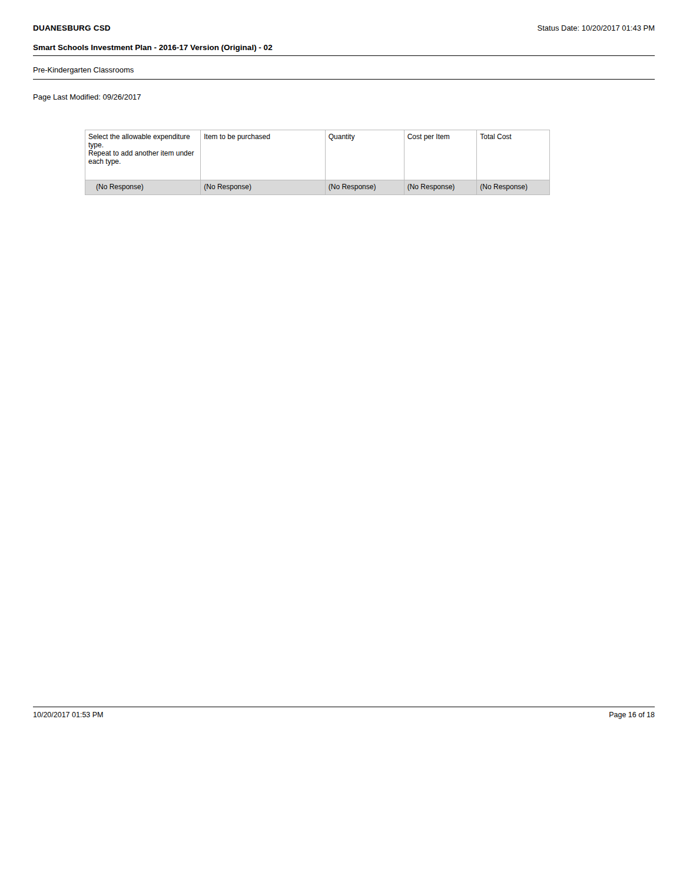DUANESBURG CSD
Status Date: 10/20/2017 01:43 PM
Smart Schools Investment Plan - 2016-17 Version (Original) - 02
Pre-Kindergarten Classrooms
Page Last Modified: 09/26/2017
| Select the allowable expenditure type. Repeat to add another item under each type. | Item to be purchased | Quantity | Cost per Item | Total Cost |
| --- | --- | --- | --- | --- |
| (No Response) | (No Response) | (No Response) | (No Response) | (No Response) |
10/20/2017 01:53 PM
Page 16 of 18